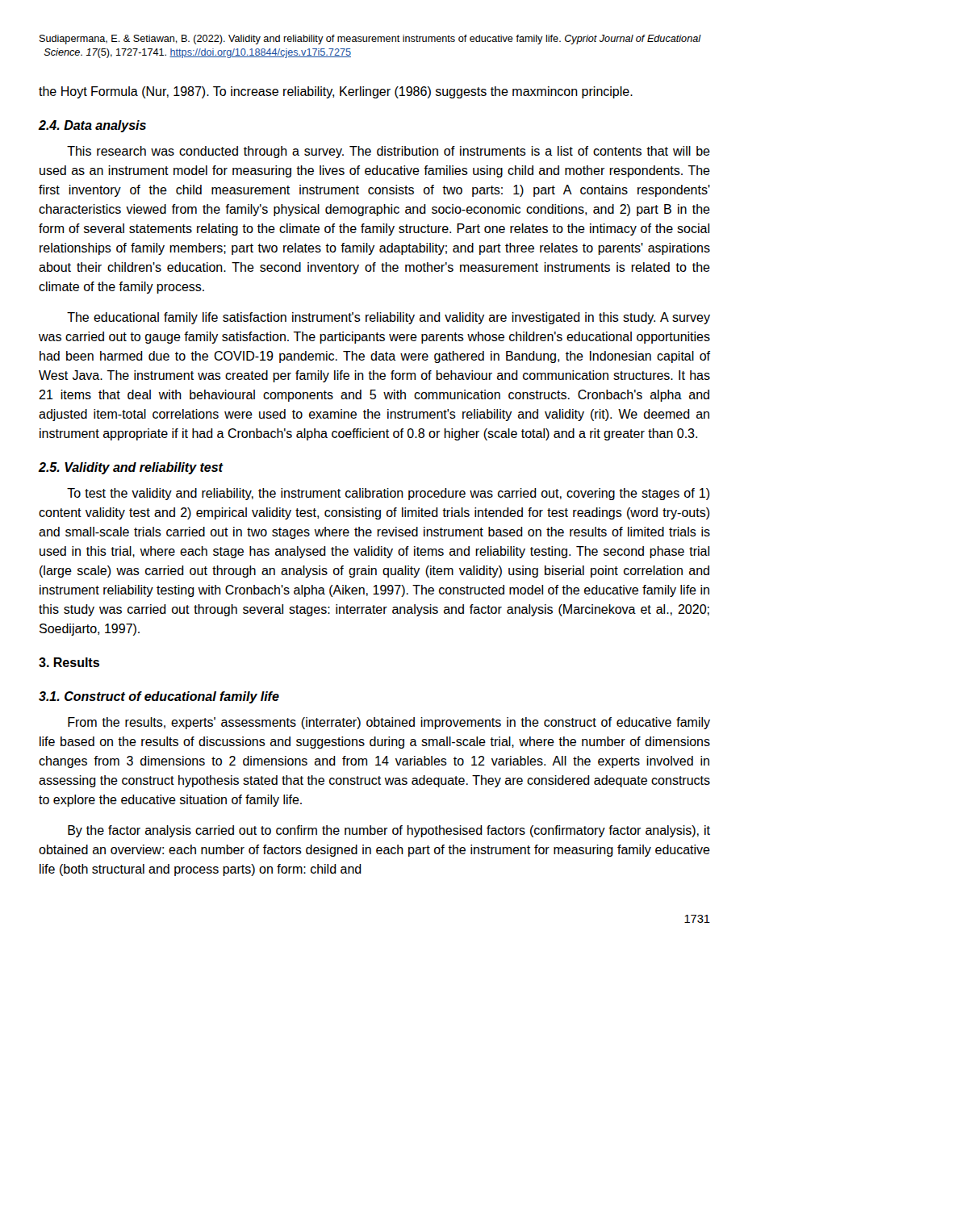Sudiapermana, E. & Setiawan, B. (2022). Validity and reliability of measurement instruments of educative family life. Cypriot Journal of Educational Science. 17(5), 1727-1741. https://doi.org/10.18844/cjes.v17i5.7275
the Hoyt Formula (Nur, 1987). To increase reliability, Kerlinger (1986) suggests the maxmincon principle.
2.4. Data analysis
This research was conducted through a survey. The distribution of instruments is a list of contents that will be used as an instrument model for measuring the lives of educative families using child and mother respondents. The first inventory of the child measurement instrument consists of two parts: 1) part A contains respondents' characteristics viewed from the family's physical demographic and socio-economic conditions, and 2) part B in the form of several statements relating to the climate of the family structure. Part one relates to the intimacy of the social relationships of family members; part two relates to family adaptability; and part three relates to parents' aspirations about their children's education. The second inventory of the mother's measurement instruments is related to the climate of the family process.
The educational family life satisfaction instrument's reliability and validity are investigated in this study. A survey was carried out to gauge family satisfaction. The participants were parents whose children's educational opportunities had been harmed due to the COVID-19 pandemic. The data were gathered in Bandung, the Indonesian capital of West Java. The instrument was created per family life in the form of behaviour and communication structures. It has 21 items that deal with behavioural components and 5 with communication constructs. Cronbach's alpha and adjusted item-total correlations were used to examine the instrument's reliability and validity (rit). We deemed an instrument appropriate if it had a Cronbach's alpha coefficient of 0.8 or higher (scale total) and a rit greater than 0.3.
2.5. Validity and reliability test
To test the validity and reliability, the instrument calibration procedure was carried out, covering the stages of 1) content validity test and 2) empirical validity test, consisting of limited trials intended for test readings (word try-outs) and small-scale trials carried out in two stages where the revised instrument based on the results of limited trials is used in this trial, where each stage has analysed the validity of items and reliability testing. The second phase trial (large scale) was carried out through an analysis of grain quality (item validity) using biserial point correlation and instrument reliability testing with Cronbach's alpha (Aiken, 1997). The constructed model of the educative family life in this study was carried out through several stages: interrater analysis and factor analysis (Marcinekova et al., 2020; Soedijarto, 1997).
3. Results
3.1. Construct of educational family life
From the results, experts' assessments (interrater) obtained improvements in the construct of educative family life based on the results of discussions and suggestions during a small-scale trial, where the number of dimensions changes from 3 dimensions to 2 dimensions and from 14 variables to 12 variables. All the experts involved in assessing the construct hypothesis stated that the construct was adequate. They are considered adequate constructs to explore the educative situation of family life.
By the factor analysis carried out to confirm the number of hypothesised factors (confirmatory factor analysis), it obtained an overview: each number of factors designed in each part of the instrument for measuring family educative life (both structural and process parts) on form: child and
1731